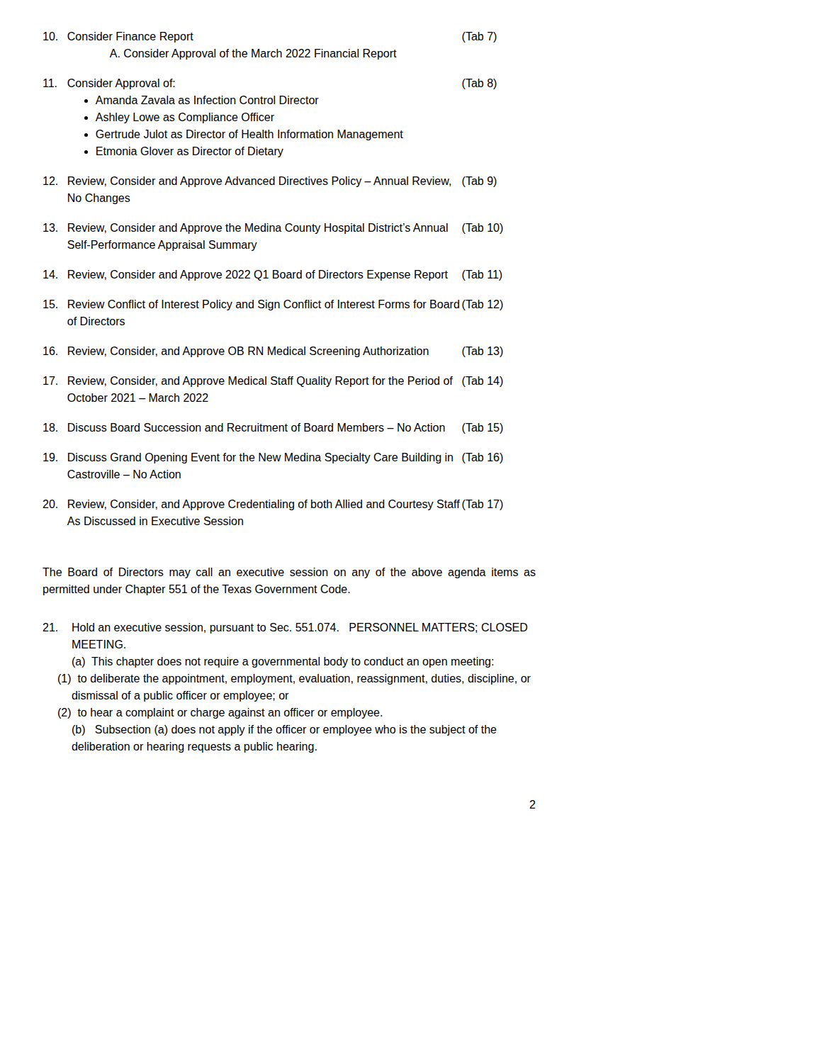| 10. | Consider Finance Report A. Consider Approval of the March 2022 Financial Report | (Tab 7) |
| 11. | Consider Approval of: Amanda Zavala as Infection Control Director Ashley Lowe as Compliance Officer Gertrude Julot as Director of Health Information Management Etmonia Glover as Director of Dietary | (Tab 8) |
| 12. | Review, Consider and Approve Advanced Directives Policy – Annual Review, No Changes | (Tab 9) |
| 13. | Review, Consider and Approve the Medina County Hospital District’s Annual Self-Performance Appraisal Summary | (Tab 10) |
| 14. | Review, Consider and Approve 2022 Q1 Board of Directors Expense Report | (Tab 11) |
| 15. | Review Conflict of Interest Policy and Sign Conflict of Interest Forms for Board of Directors | (Tab 12) |
| 16. | Review, Consider, and Approve OB RN Medical Screening Authorization | (Tab 13) |
| 17. | Review, Consider, and Approve Medical Staff Quality Report for the Period of October 2021 – March 2022 | (Tab 14) |
| 18. | Discuss Board Succession and Recruitment of Board Members – No Action | (Tab 15) |
| 19. | Discuss Grand Opening Event for the New Medina Specialty Care Building in Castroville – No Action | (Tab 16) |
| 20. | Review, Consider, and Approve Credentialing of both Allied and Courtesy Staff As Discussed in Executive Session | (Tab 17) |
The Board of Directors may call an executive session on any of the above agenda items as permitted under Chapter 551 of the Texas Government Code.
| 21. | Hold an executive session, pursuant to Sec. 551.074. PERSONNEL MATTERS; CLOSED MEETING. (a) This chapter does not require a governmental body to conduct an open meeting: (1) to deliberate the appointment, employment, evaluation, reassignment, duties, discipline, or dismissal of a public officer or employee; or (2) to hear a complaint or charge against an officer or employee. (b) Subsection (a) does not apply if the officer or employee who is the subject of the deliberation or hearing requests a public hearing. |
2